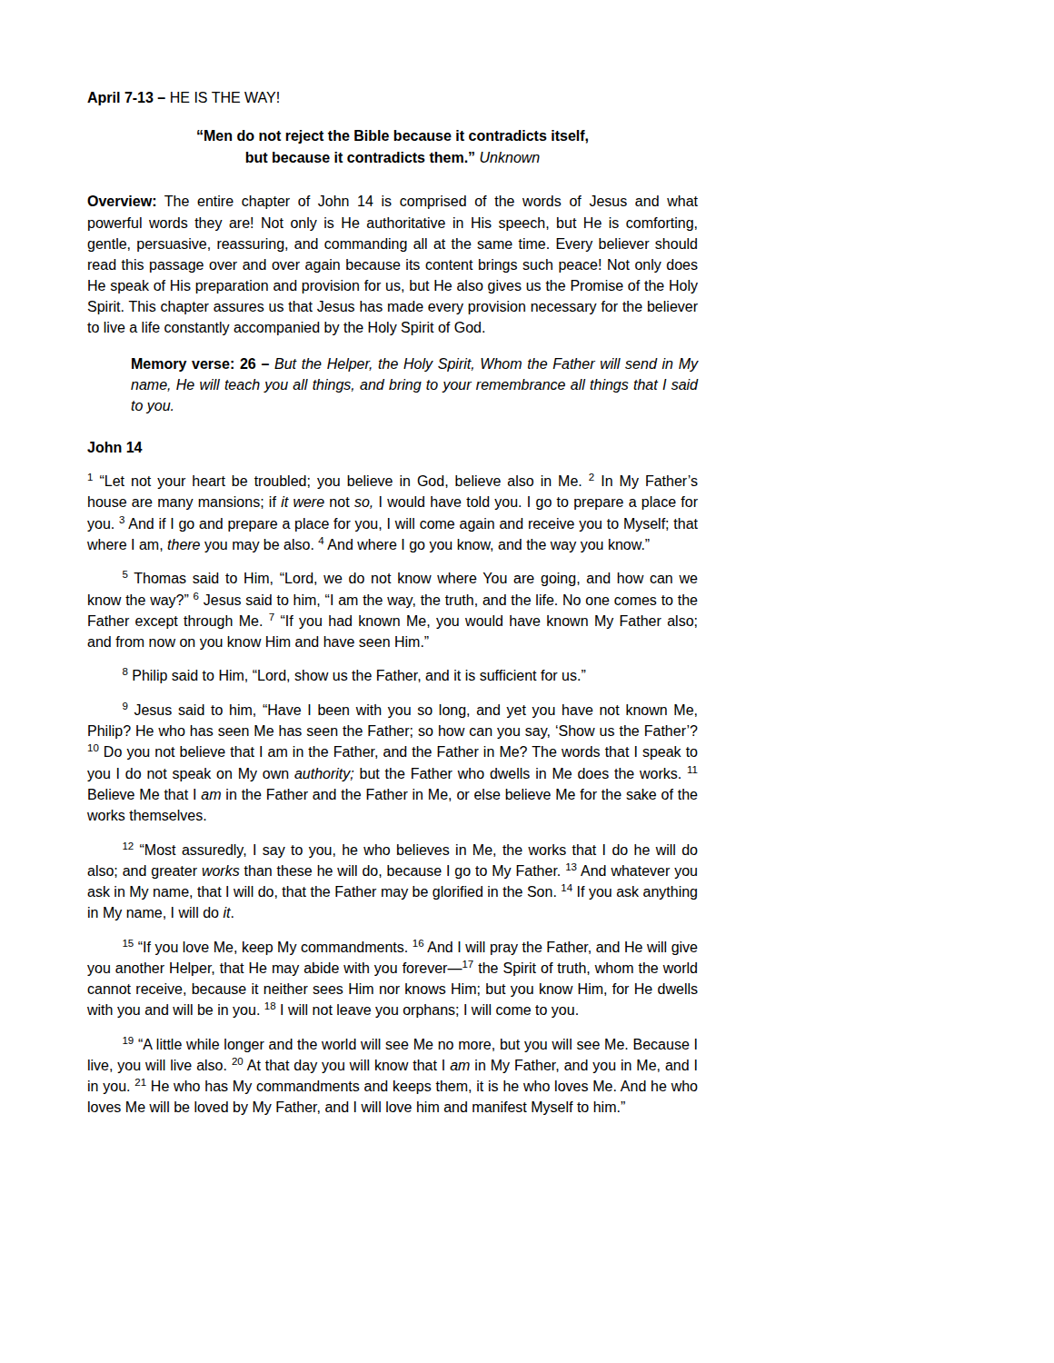April 7-13 – HE IS THE WAY!
“Men do not reject the Bible because it contradicts itself,
but because it contradicts them.” Unknown
Overview: The entire chapter of John 14 is comprised of the words of Jesus and what powerful words they are! Not only is He authoritative in His speech, but He is comforting, gentle, persuasive, reassuring, and commanding all at the same time. Every believer should read this passage over and over again because its content brings such peace! Not only does He speak of His preparation and provision for us, but He also gives us the Promise of the Holy Spirit. This chapter assures us that Jesus has made every provision necessary for the believer to live a life constantly accompanied by the Holy Spirit of God.
Memory verse: 26 – But the Helper, the Holy Spirit, Whom the Father will send in My name, He will teach you all things, and bring to your remembrance all things that I said to you.
John 14
1 “Let not your heart be troubled; you believe in God, believe also in Me. 2 In My Father’s house are many mansions; if it were not so, I would have told you. I go to prepare a place for you. 3 And if I go and prepare a place for you, I will come again and receive you to Myself; that where I am, there you may be also. 4 And where I go you know, and the way you know.”
5 Thomas said to Him, “Lord, we do not know where You are going, and how can we know the way?” 6 Jesus said to him, “I am the way, the truth, and the life. No one comes to the Father except through Me. 7 “If you had known Me, you would have known My Father also; and from now on you know Him and have seen Him.”
8 Philip said to Him, “Lord, show us the Father, and it is sufficient for us.”
9 Jesus said to him, “Have I been with you so long, and yet you have not known Me, Philip? He who has seen Me has seen the Father; so how can you say, ‘Show us the Father’? 10 Do you not believe that I am in the Father, and the Father in Me? The words that I speak to you I do not speak on My own authority; but the Father who dwells in Me does the works. 11 Believe Me that I am in the Father and the Father in Me, or else believe Me for the sake of the works themselves.
12 “Most assuredly, I say to you, he who believes in Me, the works that I do he will do also; and greater works than these he will do, because I go to My Father. 13 And whatever you ask in My name, that I will do, that the Father may be glorified in the Son. 14 If you ask anything in My name, I will do it.
15 “If you love Me, keep My commandments. 16 And I will pray the Father, and He will give you another Helper, that He may abide with you forever—17 the Spirit of truth, whom the world cannot receive, because it neither sees Him nor knows Him; but you know Him, for He dwells with you and will be in you. 18 I will not leave you orphans; I will come to you.
19 “A little while longer and the world will see Me no more, but you will see Me. Because I live, you will live also. 20 At that day you will know that I am in My Father, and you in Me, and I in you. 21 He who has My commandments and keeps them, it is he who loves Me. And he who loves Me will be loved by My Father, and I will love him and manifest Myself to him.”